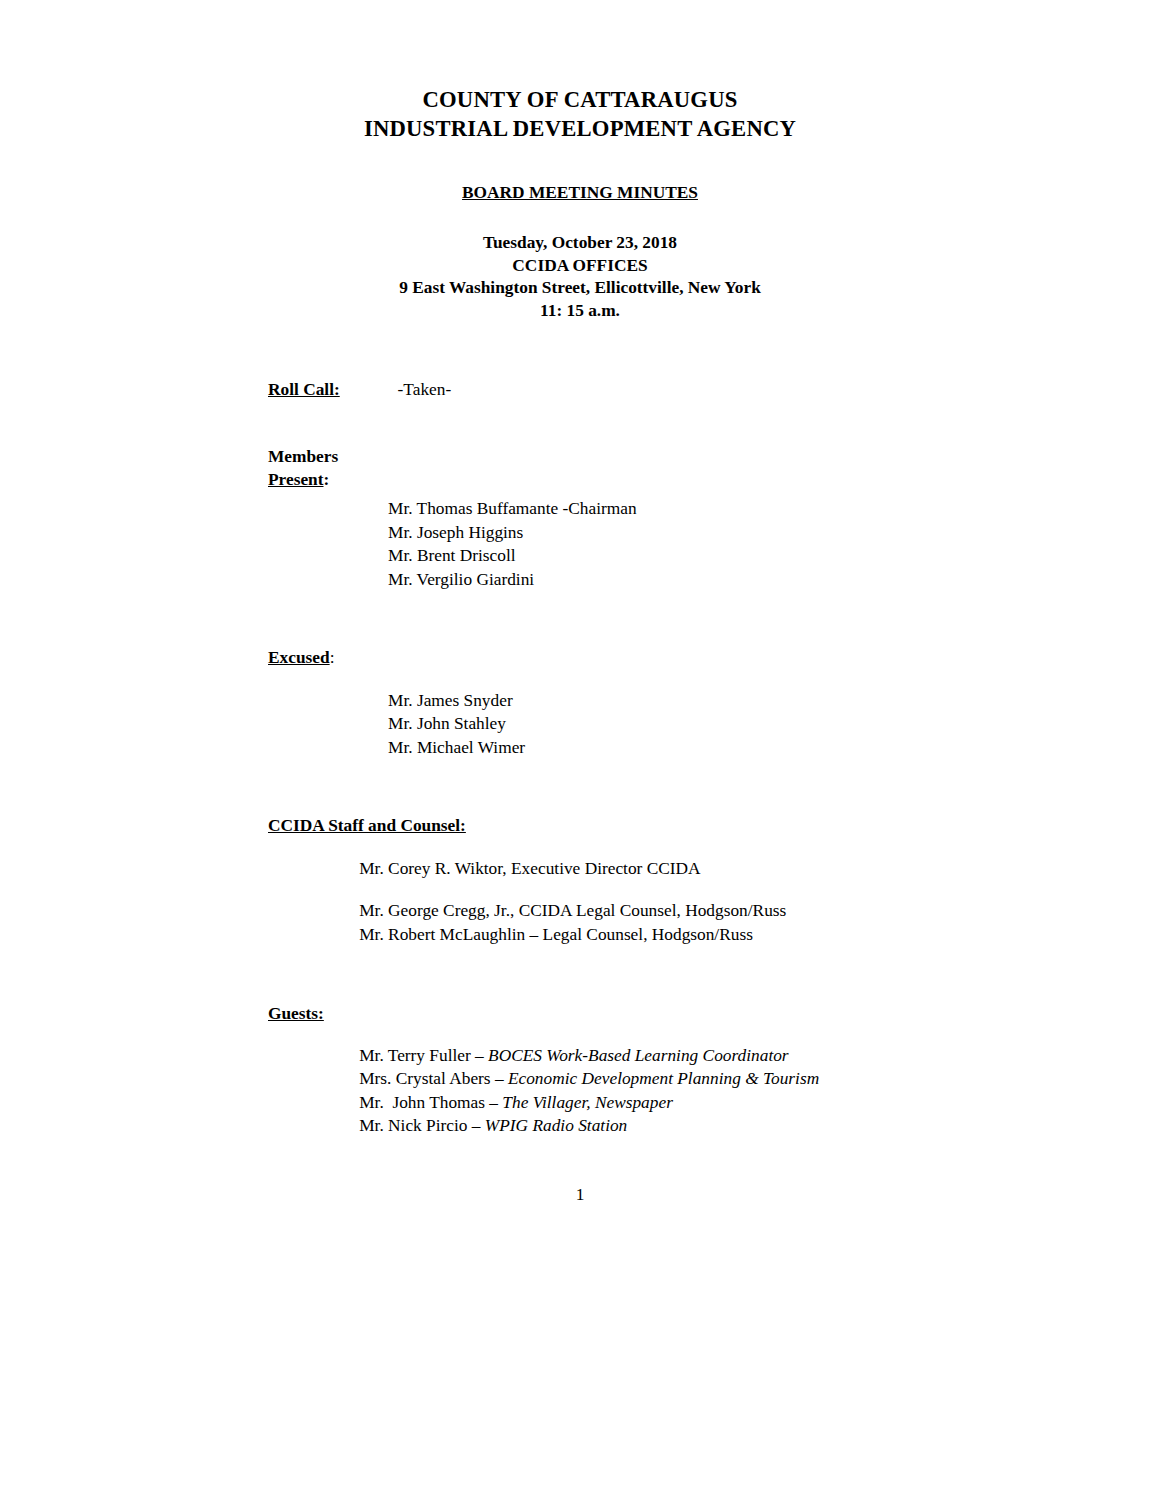COUNTY OF CATTARAUGUS
INDUSTRIAL DEVELOPMENT AGENCY
BOARD MEETING MINUTES
Tuesday, October 23, 2018
CCIDA OFFICES
9 East Washington Street, Ellicottville, New York
11: 15 a.m.
Roll Call:-Taken-
Members
Present:
Mr. Thomas Buffamante -Chairman
Mr. Joseph Higgins
Mr. Brent Driscoll
Mr. Vergilio Giardini
Excused:
Mr. James Snyder
Mr. John Stahley
Mr. Michael Wimer
CCIDA Staff and Counsel:
Mr. Corey R. Wiktor, Executive Director CCIDA
Mr. George Cregg, Jr., CCIDA Legal Counsel, Hodgson/Russ
Mr. Robert McLaughlin – Legal Counsel, Hodgson/Russ
Guests:
Mr. Terry Fuller – BOCES Work-Based Learning Coordinator
Mrs. Crystal Abers – Economic Development Planning & Tourism
Mr. John Thomas – The Villager, Newspaper
Mr. Nick Pircio – WPIG Radio Station
1